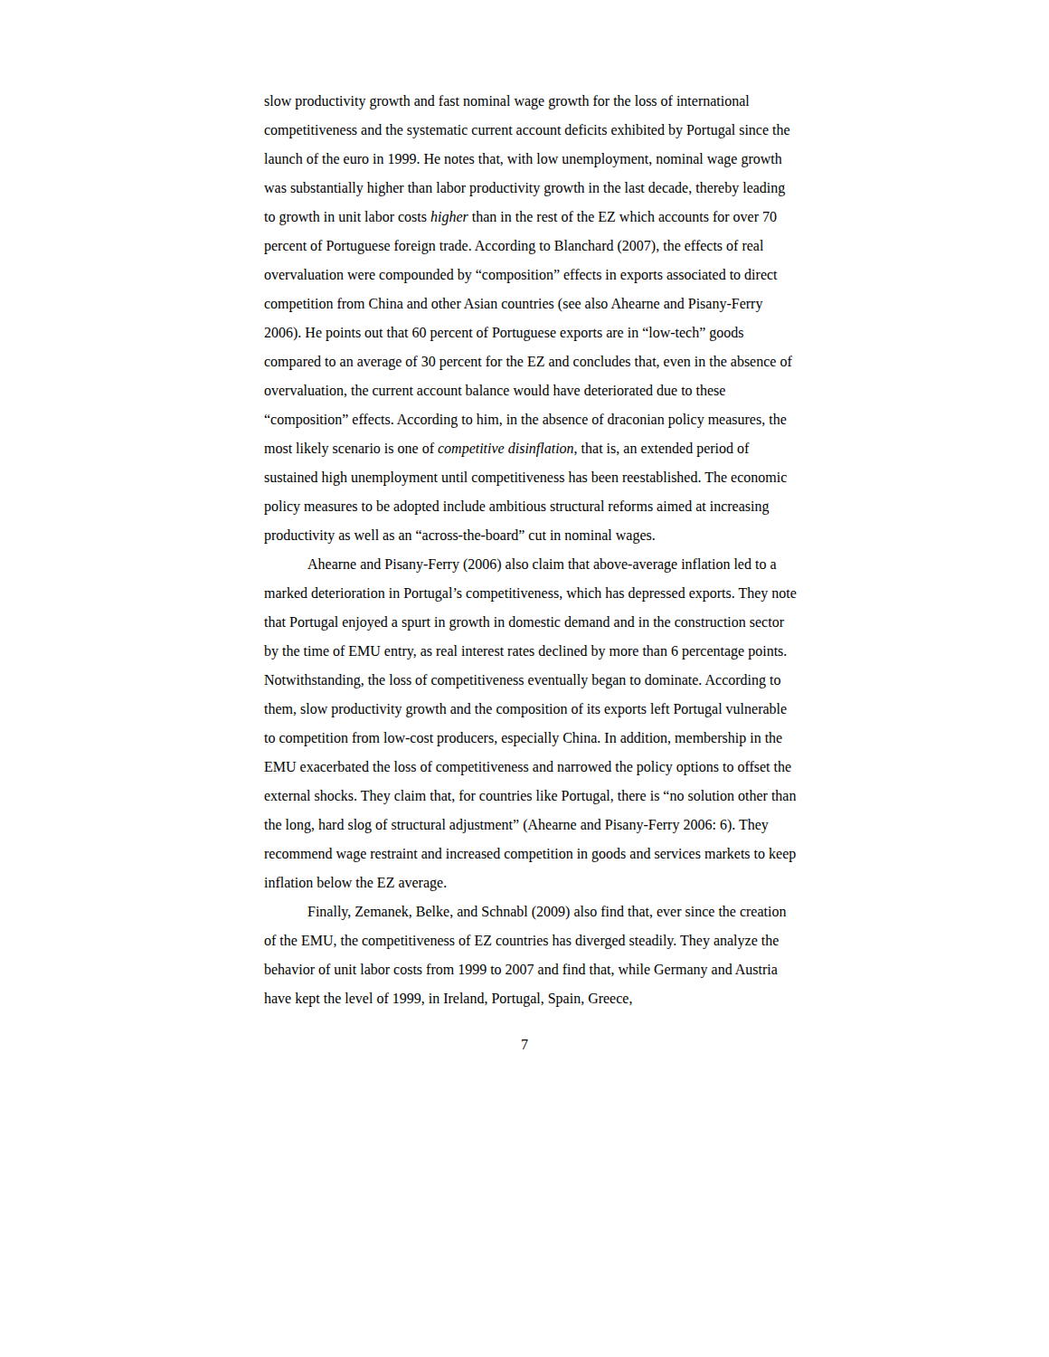slow productivity growth and fast nominal wage growth for the loss of international competitiveness and the systematic current account deficits exhibited by Portugal since the launch of the euro in 1999. He notes that, with low unemployment, nominal wage growth was substantially higher than labor productivity growth in the last decade, thereby leading to growth in unit labor costs higher than in the rest of the EZ which accounts for over 70 percent of Portuguese foreign trade. According to Blanchard (2007), the effects of real overvaluation were compounded by “composition” effects in exports associated to direct competition from China and other Asian countries (see also Ahearne and Pisany-Ferry 2006). He points out that 60 percent of Portuguese exports are in “low-tech” goods compared to an average of 30 percent for the EZ and concludes that, even in the absence of overvaluation, the current account balance would have deteriorated due to these “composition” effects. According to him, in the absence of draconian policy measures, the most likely scenario is one of competitive disinflation, that is, an extended period of sustained high unemployment until competitiveness has been reestablished. The economic policy measures to be adopted include ambitious structural reforms aimed at increasing productivity as well as an “across-the-board” cut in nominal wages.
Ahearne and Pisany-Ferry (2006) also claim that above-average inflation led to a marked deterioration in Portugal’s competitiveness, which has depressed exports. They note that Portugal enjoyed a spurt in growth in domestic demand and in the construction sector by the time of EMU entry, as real interest rates declined by more than 6 percentage points. Notwithstanding, the loss of competitiveness eventually began to dominate. According to them, slow productivity growth and the composition of its exports left Portugal vulnerable to competition from low-cost producers, especially China. In addition, membership in the EMU exacerbated the loss of competitiveness and narrowed the policy options to offset the external shocks. They claim that, for countries like Portugal, there is “no solution other than the long, hard slog of structural adjustment” (Ahearne and Pisany-Ferry 2006: 6). They recommend wage restraint and increased competition in goods and services markets to keep inflation below the EZ average.
Finally, Zemanek, Belke, and Schnabl (2009) also find that, ever since the creation of the EMU, the competitiveness of EZ countries has diverged steadily. They analyze the behavior of unit labor costs from 1999 to 2007 and find that, while Germany and Austria have kept the level of 1999, in Ireland, Portugal, Spain, Greece,
7